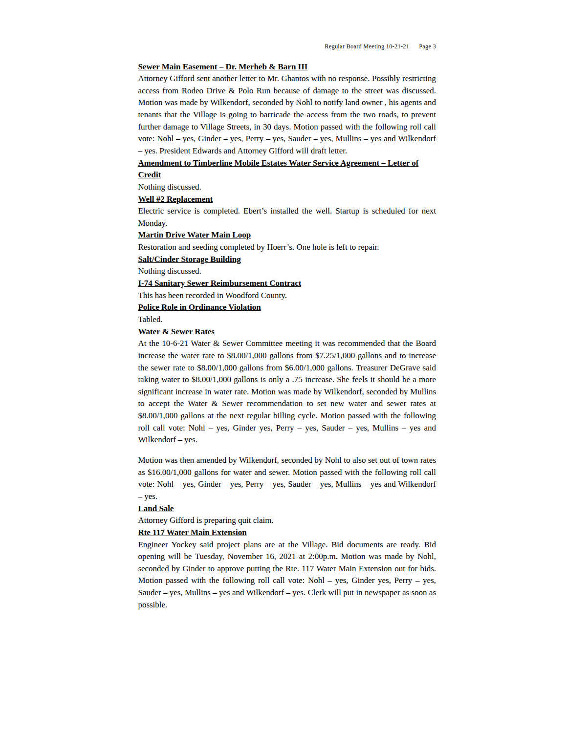Regular Board Meeting 10-21-21 Page 3
Sewer Main Easement – Dr. Merheb & Barn III
Attorney Gifford sent another letter to Mr. Ghantos with no response. Possibly restricting access from Rodeo Drive & Polo Run because of damage to the street was discussed. Motion was made by Wilkendorf, seconded by Nohl to notify land owner , his agents and tenants that the Village is going to barricade the access from the two roads, to prevent further damage to Village Streets, in 30 days. Motion passed with the following roll call vote: Nohl – yes, Ginder – yes, Perry – yes, Sauder – yes, Mullins – yes and Wilkendorf – yes. President Edwards and Attorney Gifford will draft letter.
Amendment to Timberline Mobile Estates Water Service Agreement – Letter of Credit
Nothing discussed.
Well #2 Replacement
Electric service is completed. Ebert’s installed the well. Startup is scheduled for next Monday.
Martin Drive Water Main Loop
Restoration and seeding completed by Hoerr’s. One hole is left to repair.
Salt/Cinder Storage Building
Nothing discussed.
I-74 Sanitary Sewer Reimbursement Contract
This has been recorded in Woodford County.
Police Role in Ordinance Violation
Tabled.
Water & Sewer Rates
At the 10-6-21 Water & Sewer Committee meeting it was recommended that the Board increase the water rate to $8.00/1,000 gallons from $7.25/1,000 gallons and to increase the sewer rate to $8.00/1,000 gallons from $6.00/1,000 gallons. Treasurer DeGrave said taking water to $8.00/1,000 gallons is only a .75 increase. She feels it should be a more significant increase in water rate. Motion was made by Wilkendorf, seconded by Mullins to accept the Water & Sewer recommendation to set new water and sewer rates at $8.00/1,000 gallons at the next regular billing cycle. Motion passed with the following roll call vote: Nohl – yes, Ginder yes, Perry – yes, Sauder – yes, Mullins – yes and Wilkendorf – yes.
Motion was then amended by Wilkendorf, seconded by Nohl to also set out of town rates as $16.00/1,000 gallons for water and sewer. Motion passed with the following roll call vote: Nohl – yes, Ginder – yes, Perry – yes, Sauder – yes, Mullins – yes and Wilkendorf – yes.
Land Sale
Attorney Gifford is preparing quit claim.
Rte 117 Water Main Extension
Engineer Yockey said project plans are at the Village. Bid documents are ready. Bid opening will be Tuesday, November 16, 2021 at 2:00p.m. Motion was made by Nohl, seconded by Ginder to approve putting the Rte. 117 Water Main Extension out for bids. Motion passed with the following roll call vote: Nohl – yes, Ginder yes, Perry – yes, Sauder – yes, Mullins – yes and Wilkendorf – yes. Clerk will put in newspaper as soon as possible.